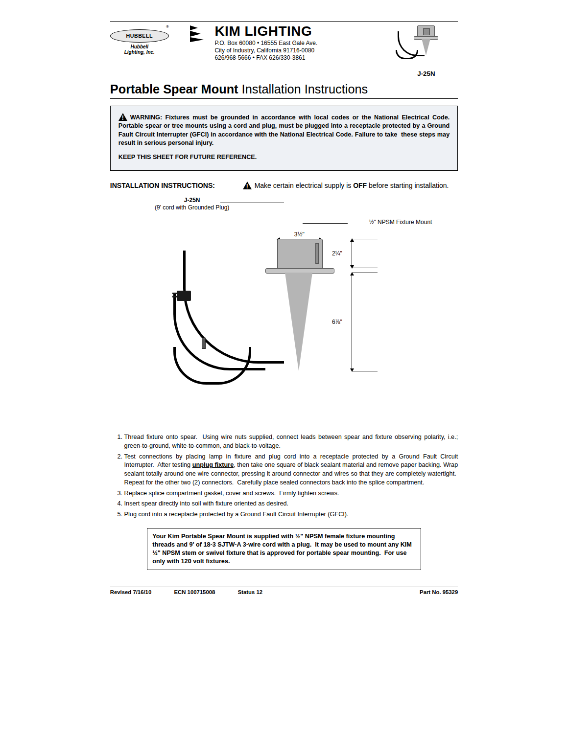®
HUBBELL
Hubbell
Lighting, Inc.
KIM LIGHTING
P.O. Box 60080 • 16555 East Gale Ave.
City of Industry, California 91716-0080
626/968-5666 • FAX 626/330-3861
J-25N
Portable Spear Mount Installation Instructions
WARNING: Fixtures must be grounded in accordance with local codes or the National Electrical Code. Portable spear or tree mounts using a cord and plug, must be plugged into a receptacle protected by a Ground Fault Circuit Interrupter (GFCI) in accordance with the National Electrical Code. Failure to take these steps may result in serious personal injury.
KEEP THIS SHEET FOR FUTURE REFERENCE.
INSTALLATION INSTRUCTIONS: Make certain electrical supply is OFF before starting installation.
J-25N
(9' cord with Grounded Plug)
½" NPSM Fixture Mount
3½"
2¼"
6⅞"
Thread fixture onto spear. Using wire nuts supplied, connect leads between spear and fixture observing polarity, i.e.; green-to-ground, white-to-common, and black-to-voltage.
Test connections by placing lamp in fixture and plug cord into a receptacle protected by a Ground Fault Circuit Interrupter. After testing unplug fixture, then take one square of black sealant material and remove paper backing. Wrap sealant totally around one wire connector, pressing it around connector and wires so that they are completely watertight. Repeat for the other two (2) connectors. Carefully place sealed connectors back into the splice compartment.
Replace splice compartment gasket, cover and screws. Firmly tighten screws.
Insert spear directly into soil with fixture oriented as desired.
Plug cord into a receptacle protected by a Ground Fault Circuit Interrupter (GFCI).
Your Kim Portable Spear Mount is supplied with ½" NPSM female fixture mounting threads and 9' of 18-3 SJTW-A 3-wire cord with a plug. It may be used to mount any KIM ½" NPSM stem or swivel fixture that is approved for portable spear mounting. For use only with 120 volt fixtures.
Revised 7/16/10 ECN 100715008 Status 12
Part No. 95329